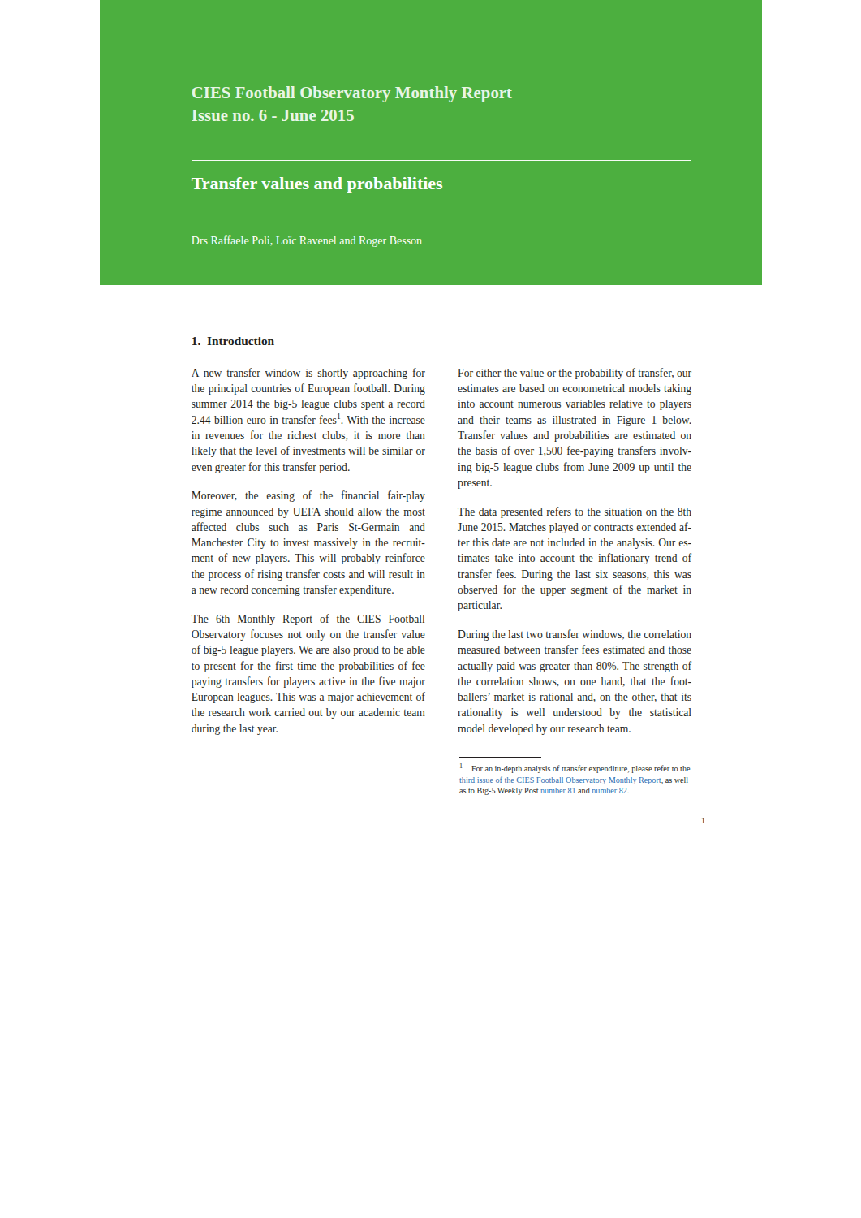CIES Football Observatory Monthly Report
Issue no. 6 - June 2015
Transfer values and probabilities
Drs Raffaele Poli, Loïc Ravenel and Roger Besson
1. Introduction
A new transfer window is shortly approaching for the principal countries of European football. During summer 2014 the big-5 league clubs spent a record 2.44 billion euro in transfer fees1. With the increase in revenues for the richest clubs, it is more than likely that the level of investments will be similar or even greater for this transfer period.
Moreover, the easing of the financial fair-play regime announced by UEFA should allow the most affected clubs such as Paris St-Germain and Manchester City to invest massively in the recruitment of new players. This will probably reinforce the process of rising transfer costs and will result in a new record concerning transfer expenditure.
The 6th Monthly Report of the CIES Football Observatory focuses not only on the transfer value of big-5 league players. We are also proud to be able to present for the first time the probabilities of fee paying transfers for players active in the five major European leagues. This was a major achievement of the research work carried out by our academic team during the last year.
For either the value or the probability of transfer, our estimates are based on econometrical models taking into account numerous variables relative to players and their teams as illustrated in Figure 1 below. Transfer values and probabilities are estimated on the basis of over 1,500 fee-paying transfers involving big-5 league clubs from June 2009 up until the present.
The data presented refers to the situation on the 8th June 2015. Matches played or contracts extended after this date are not included in the analysis. Our estimates take into account the inflationary trend of transfer fees. During the last six seasons, this was observed for the upper segment of the market in particular.
During the last two transfer windows, the correlation measured between transfer fees estimated and those actually paid was greater than 80%. The strength of the correlation shows, on one hand, that the footballers’ market is rational and, on the other, that its rationality is well understood by the statistical model developed by our research team.
1 For an in-depth analysis of transfer expenditure, please refer to the third issue of the CIES Football Observatory Monthly Report, as well as to Big-5 Weekly Post number 81 and number 82.
1